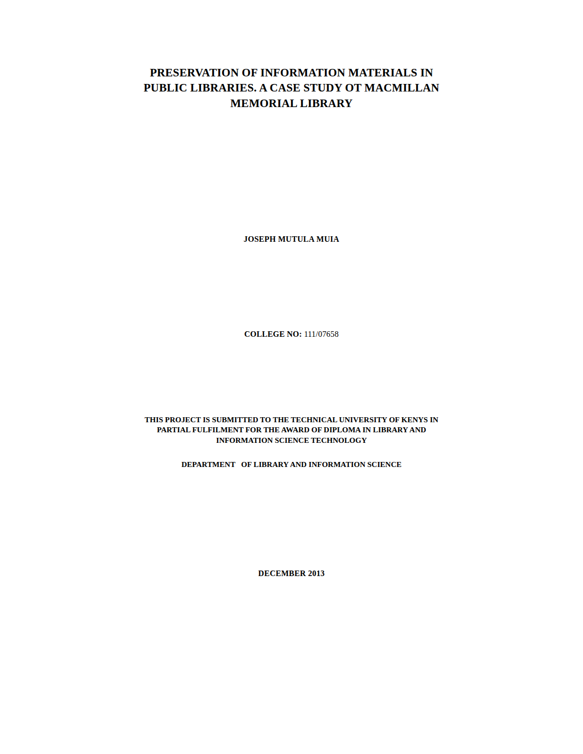PRESERVATION OF INFORMATION MATERIALS IN PUBLIC LIBRARIES. A CASE STUDY OT MACMILLAN MEMORIAL LIBRARY
JOSEPH MUTULA MUIA
COLLEGE NO: 111/07658
THIS PROJECT IS SUBMITTED TO THE TECHNICAL UNIVERSITY OF KENYS IN PARTIAL FULFILMENT FOR THE AWARD OF DIPLOMA IN LIBRARY AND INFORMATION SCIENCE TECHNOLOGY
DEPARTMENT OF LIBRARY AND INFORMATION SCIENCE
DECEMBER 2013